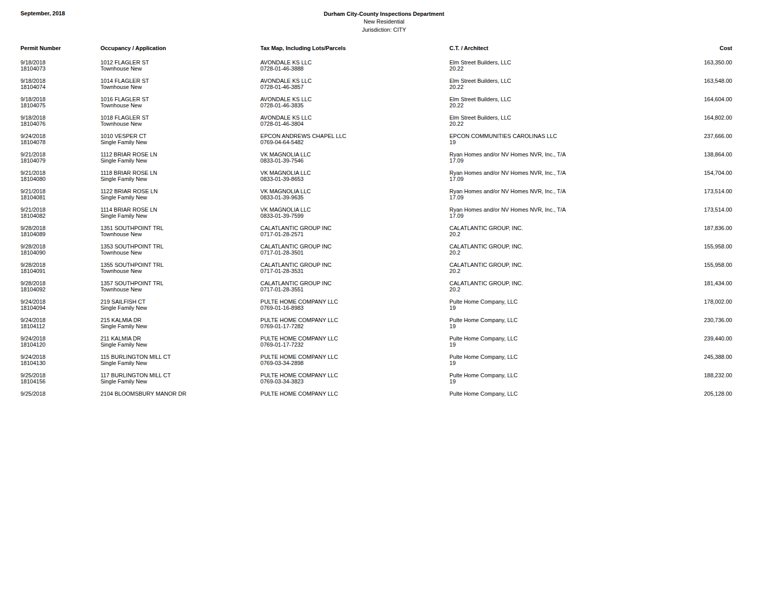September, 2018
Durham City-County Inspections Department
New Residential
Jurisdiction: CITY
| Permit Number | Occupancy / Application | Tax Map, Including Lots/Parcels | C.T. / Architect | Cost |
| --- | --- | --- | --- | --- |
| 9/18/2018 | 1012 FLAGLER ST | AVONDALE KS LLC | Elm Street Builders, LLC | 163,350.00 |
| 18104073 | Townhouse New | 0728-01-46-3888 | 20.22 | |
| 9/18/2018 | 1014 FLAGLER ST | AVONDALE KS LLC | Elm Street Builders, LLC | 163,548.00 |
| 18104074 | Townhouse New | 0728-01-46-3857 | 20.22 | |
| 9/18/2018 | 1016 FLAGLER ST | AVONDALE KS LLC | Elm Street Builders, LLC | 164,604.00 |
| 18104075 | Townhouse New | 0728-01-46-3835 | 20.22 | |
| 9/18/2018 | 1018 FLAGLER ST | AVONDALE KS LLC | Elm Street Builders, LLC | 164,802.00 |
| 18104076 | Townhouse New | 0728-01-46-3804 | 20.22 | |
| 9/24/2018 | 1010 VESPER CT | EPCON ANDREWS CHAPEL LLC | EPCON COMMUNITIES CAROLINAS LLC | 237,666.00 |
| 18104078 | Single Family New | 0769-04-64-5482 | 19 | |
| 9/21/2018 | 1112 BRIAR ROSE LN | VK MAGNOLIA LLC | Ryan Homes and/or NV Homes NVR, Inc., T/A | 138,864.00 |
| 18104079 | Single Family New | 0833-01-39-7546 | 17.09 | |
| 9/21/2018 | 1118 BRIAR ROSE LN | VK MAGNOLIA LLC | Ryan Homes and/or NV Homes NVR, Inc., T/A | 154,704.00 |
| 18104080 | Single Family New | 0833-01-39-8653 | 17.09 | |
| 9/21/2018 | 1122 BRIAR ROSE LN | VK MAGNOLIA LLC | Ryan Homes and/or NV Homes NVR, Inc., T/A | 173,514.00 |
| 18104081 | Single Family New | 0833-01-39-9635 | 17.09 | |
| 9/21/2018 | 1114 BRIAR ROSE LN | VK MAGNOLIA LLC | Ryan Homes and/or NV Homes NVR, Inc., T/A | 173,514.00 |
| 18104082 | Single Family New | 0833-01-39-7599 | 17.09 | |
| 9/28/2018 | 1351 SOUTHPOINT TRL | CALATLANTIC GROUP INC | CALATLANTIC GROUP, INC. | 187,836.00 |
| 18104089 | Townhouse New | 0717-01-28-2571 | 20.2 | |
| 9/28/2018 | 1353 SOUTHPOINT TRL | CALATLANTIC GROUP INC | CALATLANTIC GROUP, INC. | 155,958.00 |
| 18104090 | Townhouse New | 0717-01-28-3501 | 20.2 | |
| 9/28/2018 | 1355 SOUTHPOINT TRL | CALATLANTIC GROUP INC | CALATLANTIC GROUP, INC. | 155,958.00 |
| 18104091 | Townhouse New | 0717-01-28-3531 | 20.2 | |
| 9/28/2018 | 1357 SOUTHPOINT TRL | CALATLANTIC GROUP INC | CALATLANTIC GROUP, INC. | 181,434.00 |
| 18104092 | Townhouse New | 0717-01-28-3551 | 20.2 | |
| 9/24/2018 | 219 SAILFISH CT | PULTE HOME COMPANY LLC | Pulte Home Company, LLC | 178,002.00 |
| 18104094 | Single Family New | 0769-01-16-8983 | 19 | |
| 9/24/2018 | 215 KALMIA DR | PULTE HOME COMPANY LLC | Pulte Home Company, LLC | 230,736.00 |
| 18104112 | Single Family New | 0769-01-17-7282 | 19 | |
| 9/24/2018 | 211 KALMIA DR | PULTE HOME COMPANY LLC | Pulte Home Company, LLC | 239,440.00 |
| 18104120 | Single Family New | 0769-01-17-7232 | 19 | |
| 9/24/2018 | 115 BURLINGTON MILL CT | PULTE HOME COMPANY LLC | Pulte Home Company, LLC | 245,388.00 |
| 18104130 | Single Family New | 0769-03-34-2898 | 19 | |
| 9/25/2018 | 117 BURLINGTON MILL CT | PULTE HOME COMPANY LLC | Pulte Home Company, LLC | 188,232.00 |
| 18104156 | Single Family New | 0769-03-34-3823 | 19 | |
| 9/25/2018 | 2104 BLOOMSBURY MANOR DR | PULTE HOME COMPANY LLC | Pulte Home Company, LLC | 205,128.00 |